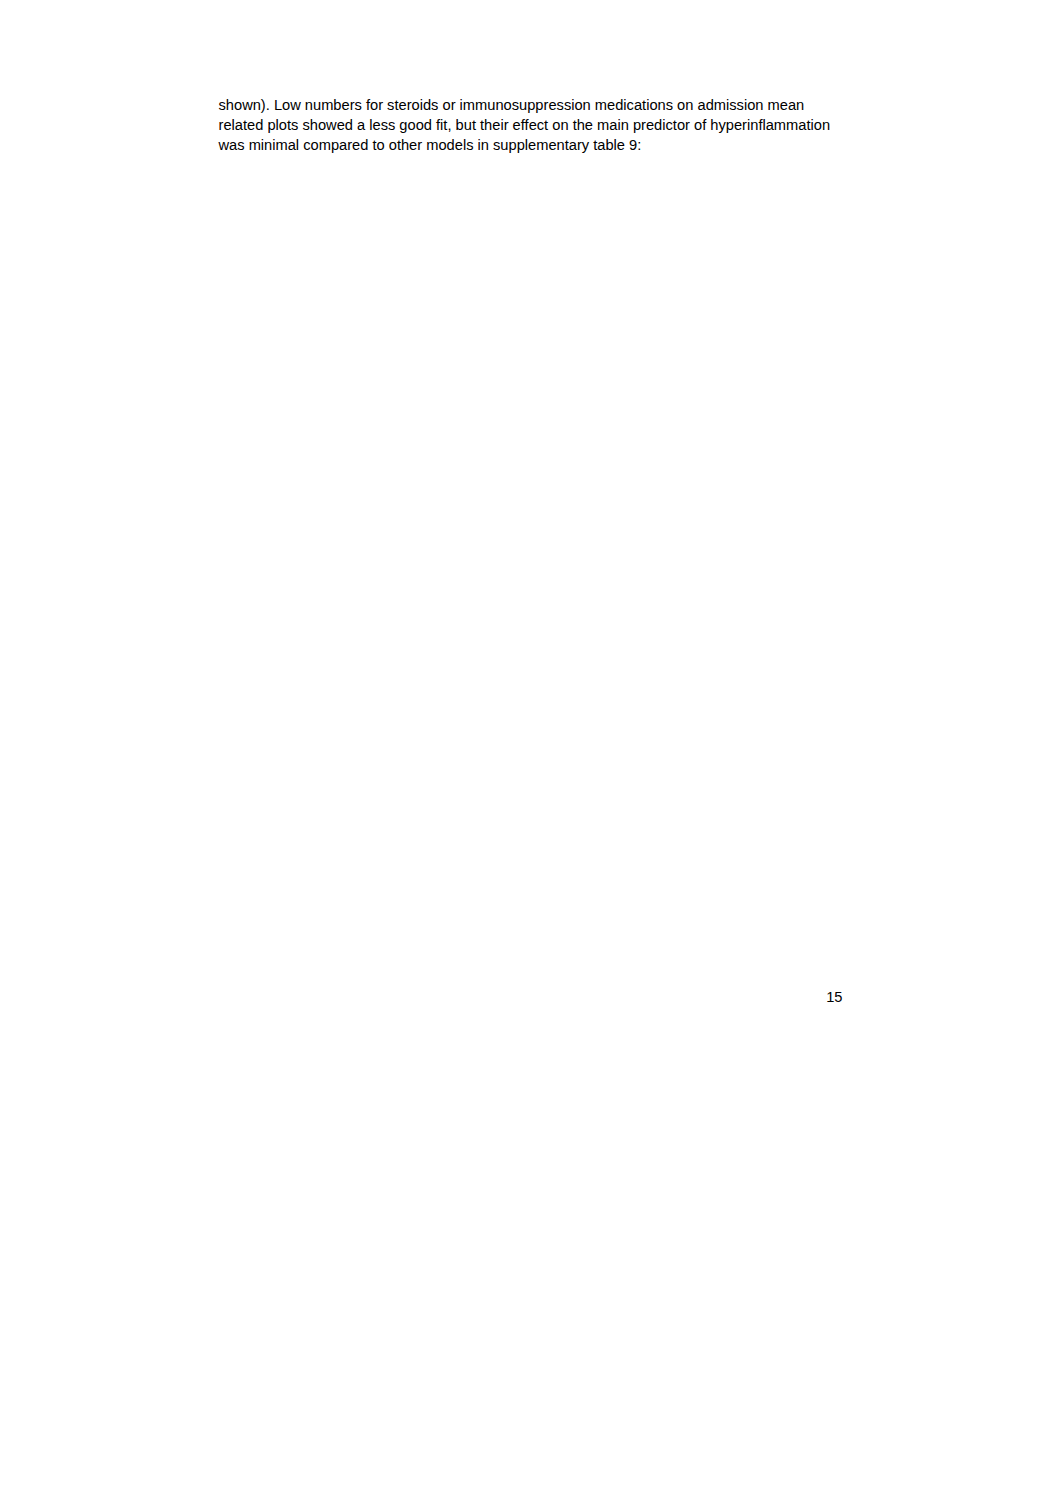shown). Low numbers for steroids or immunosuppression medications on admission mean related plots showed a less good fit, but their effect on the main predictor of hyperinflammation was minimal compared to other models in supplementary table 9:
15